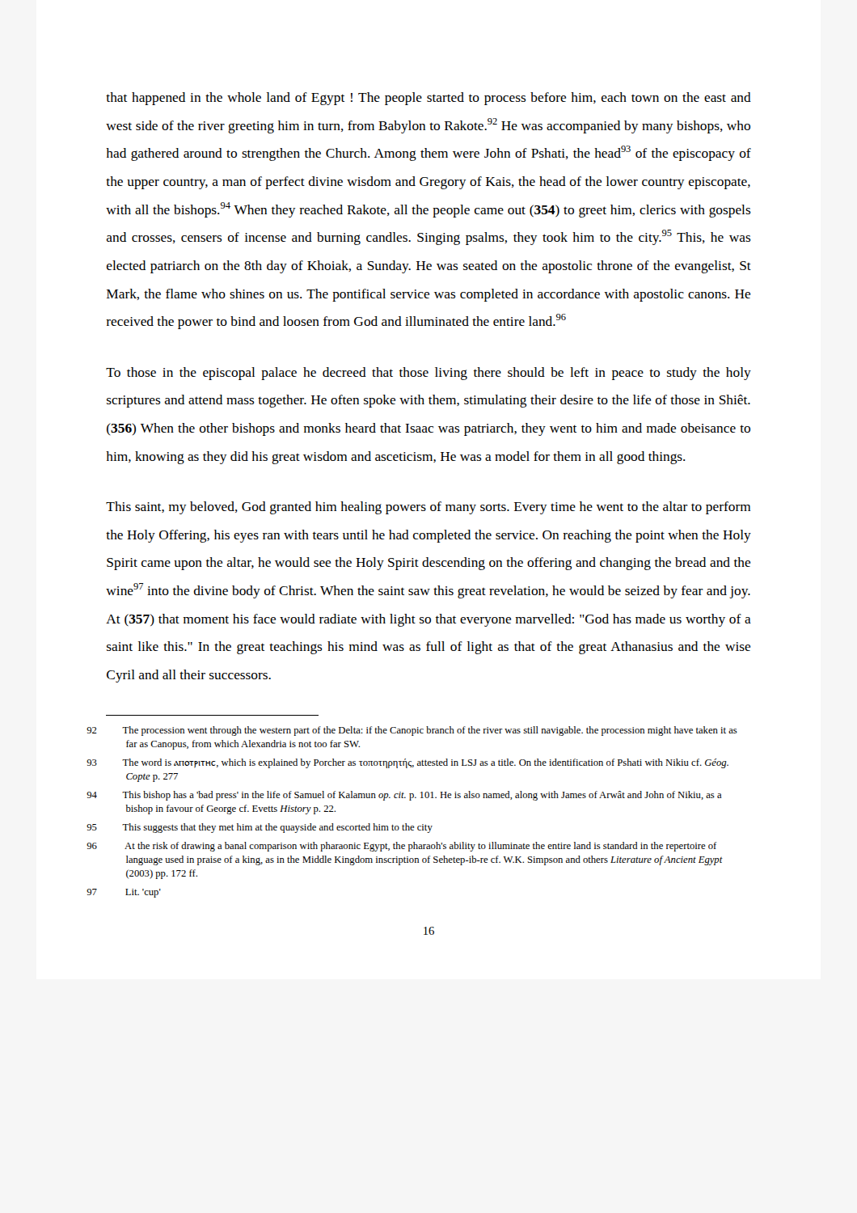that happened in the whole land of Egypt ! The people started to process before him, each town on the east and west side of the river greeting him in turn, from Babylon to Rakote.92 He was accompanied by many bishops, who had gathered around to strengthen the Church. Among them were John of Pshati, the head93 of the episcopacy of the upper country, a man of perfect divine wisdom and Gregory of Kais, the head of the lower country episcopate, with all the bishops.94 When they reached Rakote, all the people came out (354) to greet him, clerics with gospels and crosses, censers of incense and burning candles. Singing psalms, they took him to the city.95 This, he was elected patriarch on the 8th day of Khoiak, a Sunday. He was seated on the apostolic throne of the evangelist, St Mark, the flame who shines on us. The pontifical service was completed in accordance with apostolic canons. He received the power to bind and loosen from God and illuminated the entire land.96
To those in the episcopal palace he decreed that those living there should be left in peace to study the holy scriptures and attend mass together. He often spoke with them, stimulating their desire to the life of those in Shiêt. (356) When the other bishops and monks heard that Isaac was patriarch, they went to him and made obeisance to him, knowing as they did his great wisdom and asceticism, He was a model for them in all good things.
This saint, my beloved, God granted him healing powers of many sorts. Every time he went to the altar to perform the Holy Offering, his eyes ran with tears until he had completed the service. On reaching the point when the Holy Spirit came upon the altar, he would see the Holy Spirit descending on the offering and changing the bread and the wine97 into the divine body of Christ. When the saint saw this great revelation, he would be seized by fear and joy. At (357) that moment his face would radiate with light so that everyone marvelled: "God has made us worthy of a saint like this." In the great teachings his mind was as full of light as that of the great Athanasius and the wise Cyril and all their successors.
92 The procession went through the western part of the Delta: if the Canopic branch of the river was still navigable. the procession might have taken it as far as Canopus, from which Alexandria is not too far SW.
93 The word is ⲁⲡⲟⲧⲣⲓⲧⲏⲥ, which is explained by Porcher as τοποτηρητής, attested in LSJ as a title. On the identification of Pshati with Nikiu cf. Géog. Copte p. 277
94 This bishop has a 'bad press' in the life of Samuel of Kalamun op. cit. p. 101. He is also named, along with James of Arwât and John of Nikiu, as a bishop in favour of George cf. Evetts History p. 22.
95 This suggests that they met him at the quayside and escorted him to the city
96 At the risk of drawing a banal comparison with pharaonic Egypt, the pharaoh's ability to illuminate the entire land is standard in the repertoire of language used in praise of a king, as in the Middle Kingdom inscription of Sehetep-ib-re cf. W.K. Simpson and others Literature of Ancient Egypt (2003) pp. 172 ff.
97 Lit. 'cup'
16